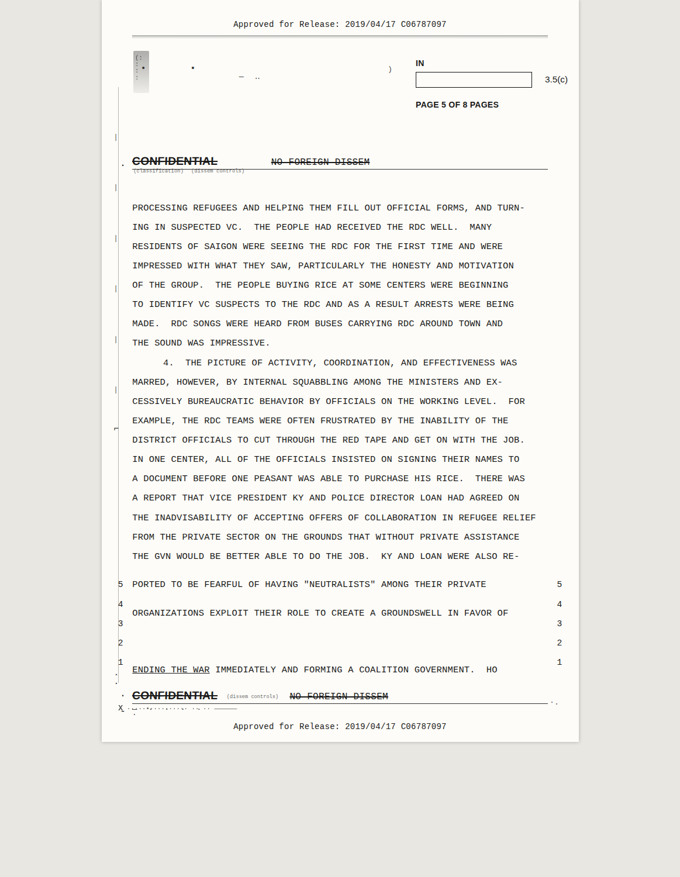Approved for Release: 2019/04/17 C06787097
|
|
|
|
|
|
⌐
·
·
(:
:
:
:
• •
— ‥
)
IN
3.5(c)
PAGE 5 OF 8 PAGES
. CONFIDENTIAL NO FOREIGN DISSEM
(classification) (dissem controls)
PROCESSING REFUGEES AND HELPING THEM FILL OUT OFFICIAL FORMS, AND TURN-
ING IN SUSPECTED VC. THE PEOPLE HAD RECEIVED THE RDC WELL. MANY
RESIDENTS OF SAIGON WERE SEEING THE RDC FOR THE FIRST TIME AND WERE
IMPRESSED WITH WHAT THEY SAW, PARTICULARLY THE HONESTY AND MOTIVATION
OF THE GROUP. THE PEOPLE BUYING RICE AT SOME CENTERS WERE BEGINNING
TO IDENTIFY VC SUSPECTS TO THE RDC AND AS A RESULT ARRESTS WERE BEING
MADE. RDC SONGS WERE HEARD FROM BUSES CARRYING RDC AROUND TOWN AND
THE SOUND WAS IMPRESSIVE.
4. THE PICTURE OF ACTIVITY, COORDINATION, AND EFFECTIVENESS WAS
MARRED, HOWEVER, BY INTERNAL SQUABBLING AMONG THE MINISTERS AND EX-
CESSIVELY BUREAUCRATIC BEHAVIOR BY OFFICIALS ON THE WORKING LEVEL. FOR
EXAMPLE, THE RDC TEAMS WERE OFTEN FRUSTRATED BY THE INABILITY OF THE
DISTRICT OFFICIALS TO CUT THROUGH THE RED TAPE AND GET ON WITH THE JOB.
IN ONE CENTER, ALL OF THE OFFICIALS INSISTED ON SIGNING THEIR NAMES TO
A DOCUMENT BEFORE ONE PEASANT WAS ABLE TO PURCHASE HIS RICE. THERE WAS
A REPORT THAT VICE PRESIDENT KY AND POLICE DIRECTOR LOAN HAD AGREED ON
THE INADVISABILITY OF ACCEPTING OFFERS OF COLLABORATION IN REFUGEE RELIEF
FROM THE PRIVATE SECTOR ON THE GROUNDS THAT WITHOUT PRIVATE ASSISTANCE
THE GVN WOULD BE BETTER ABLE TO DO THE JOB. KY AND LOAN WERE ALSO RE-
5
4
3
2
1
5
4
3
2
1
PORTED TO BE FEARFUL OF HAVING "NEUTRALISTS" AMONG THEIR PRIVATE
ORGANIZATIONS EXPLOIT THEIR ROLE TO CREATE A GROUNDSWELL IN FAVOR OF
ENDING THE WAR IMMEDIATELY AND FORMING A COALITION GOVERNMENT. HO
· - CONFIDENTIAL (dissem controls) NO FOREIGN DISSEM
— · · · ·
X ·····•·········· ·· ·· ——————
·
·.
Approved for Release: 2019/04/17 C06787097